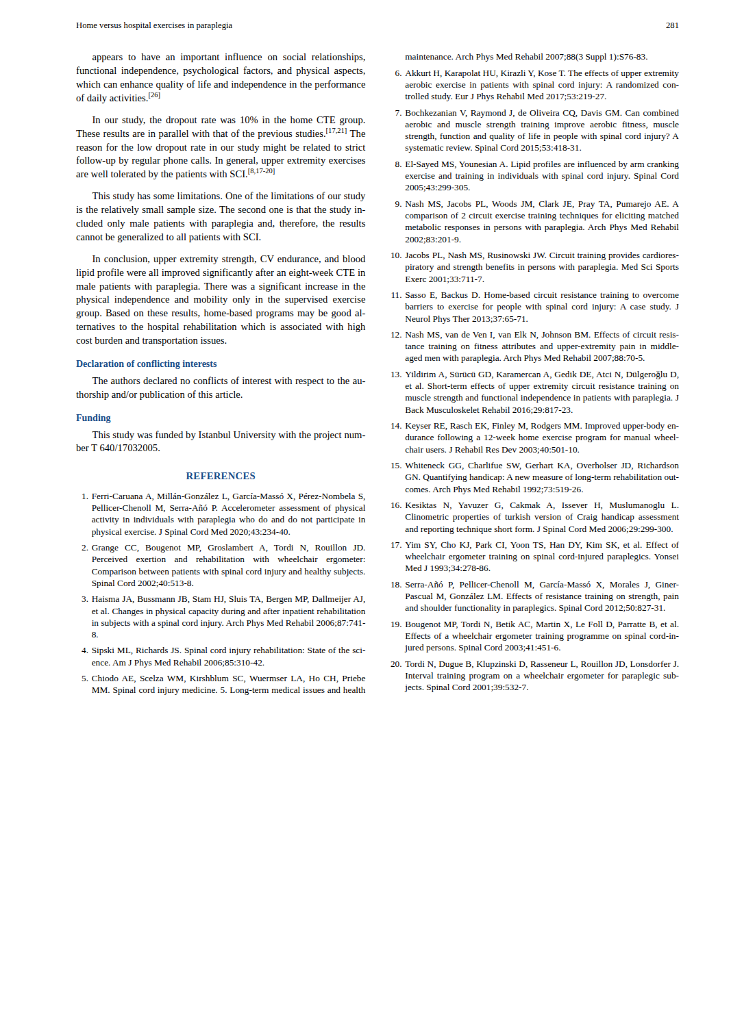Home versus hospital exercises in paraplegia 281
appears to have an important influence on social relationships, functional independence, psychological factors, and physical aspects, which can enhance quality of life and independence in the performance of daily activities.[26]
In our study, the dropout rate was 10% in the home CTE group. These results are in parallel with that of the previous studies.[17,21] The reason for the low dropout rate in our study might be related to strict follow-up by regular phone calls. In general, upper extremity exercises are well tolerated by the patients with SCI.[8,17-20]
This study has some limitations. One of the limitations of our study is the relatively small sample size. The second one is that the study included only male patients with paraplegia and, therefore, the results cannot be generalized to all patients with SCI.
In conclusion, upper extremity strength, CV endurance, and blood lipid profile were all improved significantly after an eight-week CTE in male patients with paraplegia. There was a significant increase in the physical independence and mobility only in the supervised exercise group. Based on these results, home-based programs may be good alternatives to the hospital rehabilitation which is associated with high cost burden and transportation issues.
Declaration of conflicting interests
The authors declared no conflicts of interest with respect to the authorship and/or publication of this article.
Funding
This study was funded by Istanbul University with the project number T 640/17032005.
REFERENCES
Ferri-Caruana A, Millán-González L, García-Massó X, Pérez-Nombela S, Pellicer-Chenoll M, Serra-Añó P. Accelerometer assessment of physical activity in individuals with paraplegia who do and do not participate in physical exercise. J Spinal Cord Med 2020;43:234-40.
Grange CC, Bougenot MP, Groslambert A, Tordi N, Rouillon JD. Perceived exertion and rehabilitation with wheelchair ergometer: Comparison between patients with spinal cord injury and healthy subjects. Spinal Cord 2002;40:513-8.
Haisma JA, Bussmann JB, Stam HJ, Sluis TA, Bergen MP, Dallmeijer AJ, et al. Changes in physical capacity during and after inpatient rehabilitation in subjects with a spinal cord injury. Arch Phys Med Rehabil 2006;87:741-8.
Sipski ML, Richards JS. Spinal cord injury rehabilitation: State of the science. Am J Phys Med Rehabil 2006;85:310-42.
Chiodo AE, Scelza WM, Kirshblum SC, Wuermser LA, Ho CH, Priebe MM. Spinal cord injury medicine. 5. Long-term medical issues and health maintenance. Arch Phys Med Rehabil 2007;88(3 Suppl 1):S76-83.
Akkurt H, Karapolat HU, Kirazli Y, Kose T. The effects of upper extremity aerobic exercise in patients with spinal cord injury: A randomized controlled study. Eur J Phys Rehabil Med 2017;53:219-27.
Bochkezanian V, Raymond J, de Oliveira CQ, Davis GM. Can combined aerobic and muscle strength training improve aerobic fitness, muscle strength, function and quality of life in people with spinal cord injury? A systematic review. Spinal Cord 2015;53:418-31.
El-Sayed MS, Younesian A. Lipid profiles are influenced by arm cranking exercise and training in individuals with spinal cord injury. Spinal Cord 2005;43:299-305.
Nash MS, Jacobs PL, Woods JM, Clark JE, Pray TA, Pumarejo AE. A comparison of 2 circuit exercise training techniques for eliciting matched metabolic responses in persons with paraplegia. Arch Phys Med Rehabil 2002;83:201-9.
Jacobs PL, Nash MS, Rusinowski JW. Circuit training provides cardiorespiratory and strength benefits in persons with paraplegia. Med Sci Sports Exerc 2001;33:711-7.
Sasso E, Backus D. Home-based circuit resistance training to overcome barriers to exercise for people with spinal cord injury: A case study. J Neurol Phys Ther 2013;37:65-71.
Nash MS, van de Ven I, van Elk N, Johnson BM. Effects of circuit resistance training on fitness attributes and upper-extremity pain in middle-aged men with paraplegia. Arch Phys Med Rehabil 2007;88:70-5.
Yildirim A, Sürücü GD, Karamercan A, Gedik DE, Atci N, Dülgeroğlu D, et al. Short-term effects of upper extremity circuit resistance training on muscle strength and functional independence in patients with paraplegia. J Back Musculoskelet Rehabil 2016;29:817-23.
Keyser RE, Rasch EK, Finley M, Rodgers MM. Improved upper-body endurance following a 12-week home exercise program for manual wheelchair users. J Rehabil Res Dev 2003;40:501-10.
Whiteneck GG, Charlifue SW, Gerhart KA, Overholser JD, Richardson GN. Quantifying handicap: A new measure of long-term rehabilitation outcomes. Arch Phys Med Rehabil 1992;73:519-26.
Kesiktas N, Yavuzer G, Cakmak A, Issever H, Muslumanoglu L. Clinometric properties of turkish version of Craig handicap assessment and reporting technique short form. J Spinal Cord Med 2006;29:299-300.
Yim SY, Cho KJ, Park CI, Yoon TS, Han DY, Kim SK, et al. Effect of wheelchair ergometer training on spinal cord-injured paraplegics. Yonsei Med J 1993;34:278-86.
Serra-Añó P, Pellicer-Chenoll M, García-Massó X, Morales J, Giner-Pascual M, González LM. Effects of resistance training on strength, pain and shoulder functionality in paraplegics. Spinal Cord 2012;50:827-31.
Bougenot MP, Tordi N, Betik AC, Martin X, Le Foll D, Parratte B, et al. Effects of a wheelchair ergometer training programme on spinal cord-injured persons. Spinal Cord 2003;41:451-6.
Tordi N, Dugue B, Klupzinski D, Rasseneur L, Rouillon JD, Lonsdorfer J. Interval training program on a wheelchair ergometer for paraplegic subjects. Spinal Cord 2001;39:532-7.